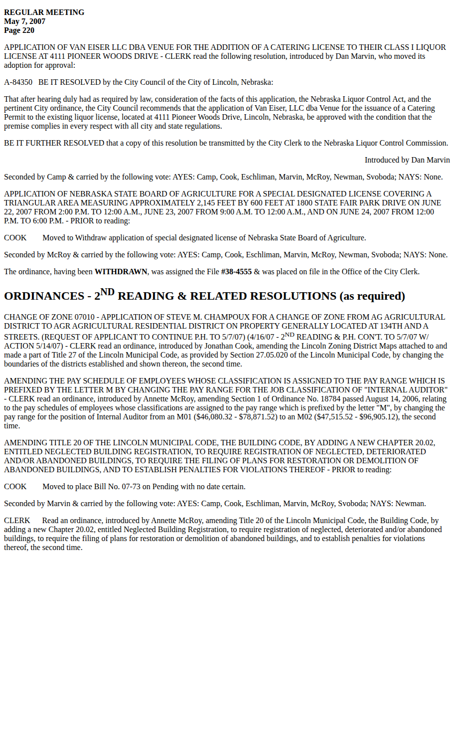REGULAR MEETING
May 7, 2007
Page 220
APPLICATION OF VAN EISER LLC DBA VENUE FOR THE ADDITION OF A CATERING LICENSE TO THEIR CLASS I LIQUOR LICENSE AT 4111 PIONEER WOODS DRIVE - CLERK read the following resolution, introduced by Dan Marvin, who moved its adoption for approval:
A-84350 BE IT RESOLVED by the City Council of the City of Lincoln, Nebraska:
That after hearing duly had as required by law, consideration of the facts of this application, the Nebraska Liquor Control Act, and the pertinent City ordinance, the City Council recommends that the application of Van Eiser, LLC dba Venue for the issuance of a Catering Permit to the existing liquor license, located at 4111 Pioneer Woods Drive, Lincoln, Nebraska, be approved with the condition that the premise complies in every respect with all city and state regulations.
BE IT FURTHER RESOLVED that a copy of this resolution be transmitted by the City Clerk to the Nebraska Liquor Control Commission.
Introduced by Dan Marvin
Seconded by Camp & carried by the following vote: AYES: Camp, Cook, Eschliman, Marvin, McRoy, Newman, Svoboda; NAYS: None.
APPLICATION OF NEBRASKA STATE BOARD OF AGRICULTURE FOR A SPECIAL DESIGNATED LICENSE COVERING A TRIANGULAR AREA MEASURING APPROXIMATELY 2,145 FEET BY 600 FEET AT 1800 STATE FAIR PARK DRIVE ON JUNE 22, 2007 FROM 2:00 P.M. TO 12:00 A.M., JUNE 23, 2007 FROM 9:00 A.M. TO 12:00 A.M., AND ON JUNE 24, 2007 FROM 12:00 P.M. TO 6:00 P.M. - PRIOR to reading:
COOK Moved to Withdraw application of special designated license of Nebraska State Board of Agriculture.
Seconded by McRoy & carried by the following vote: AYES: Camp, Cook, Eschliman, Marvin, McRoy, Newman, Svoboda; NAYS: None.
The ordinance, having been WITHDRAWN, was assigned the File #38-4555 & was placed on file in the Office of the City Clerk.
ORDINANCES - 2ND READING & RELATED RESOLUTIONS (as required)
CHANGE OF ZONE 07010 - APPLICATION OF STEVE M. CHAMPOUX FOR A CHANGE OF ZONE FROM AG AGRICULTURAL DISTRICT TO AGR AGRICULTURAL RESIDENTIAL DISTRICT ON PROPERTY GENERALLY LOCATED AT 134TH AND A STREETS. (REQUEST OF APPLICANT TO CONTINUE P.H. TO 5/7/07) (4/16/07 - 2ND READING & P.H. CON'T. TO 5/7/07 W/ ACTION 5/14/07) - CLERK read an ordinance, introduced by Jonathan Cook, amending the Lincoln Zoning District Maps attached to and made a part of Title 27 of the Lincoln Municipal Code, as provided by Section 27.05.020 of the Lincoln Municipal Code, by changing the boundaries of the districts established and shown thereon, the second time.
AMENDING THE PAY SCHEDULE OF EMPLOYEES WHOSE CLASSIFICATION IS ASSIGNED TO THE PAY RANGE WHICH IS PREFIXED BY THE LETTER M BY CHANGING THE PAY RANGE FOR THE JOB CLASSIFICATION OF "INTERNAL AUDITOR" - CLERK read an ordinance, introduced by Annette McRoy, amending Section 1 of Ordinance No. 18784 passed August 14, 2006, relating to the pay schedules of employees whose classifications are assigned to the pay range which is prefixed by the letter "M", by changing the pay range for the position of Internal Auditor from an M01 ($46,080.32 - $78,871.52) to an M02 ($47,515.52 - $96,905.12), the second time.
AMENDING TITLE 20 OF THE LINCOLN MUNICIPAL CODE, THE BUILDING CODE, BY ADDING A NEW CHAPTER 20.02, ENTITLED NEGLECTED BUILDING REGISTRATION, TO REQUIRE REGISTRATION OF NEGLECTED, DETERIORATED AND/OR ABANDONED BUILDINGS, TO REQUIRE THE FILING OF PLANS FOR RESTORATION OR DEMOLITION OF ABANDONED BUILDINGS, AND TO ESTABLISH PENALTIES FOR VIOLATIONS THEREOF - PRIOR to reading:
COOK Moved to place Bill No. 07-73 on Pending with no date certain.
Seconded by Marvin & carried by the following vote: AYES: Camp, Cook, Eschliman, Marvin, McRoy, Svoboda; NAYS: Newman.
CLERK Read an ordinance, introduced by Annette McRoy, amending Title 20 of the Lincoln Municipal Code, the Building Code, by adding a new Chapter 20.02, entitled Neglected Building Registration, to require registration of neglected, deteriorated and/or abandoned buildings, to require the filing of plans for restoration or demolition of abandoned buildings, and to establish penalties for violations thereof, the second time.